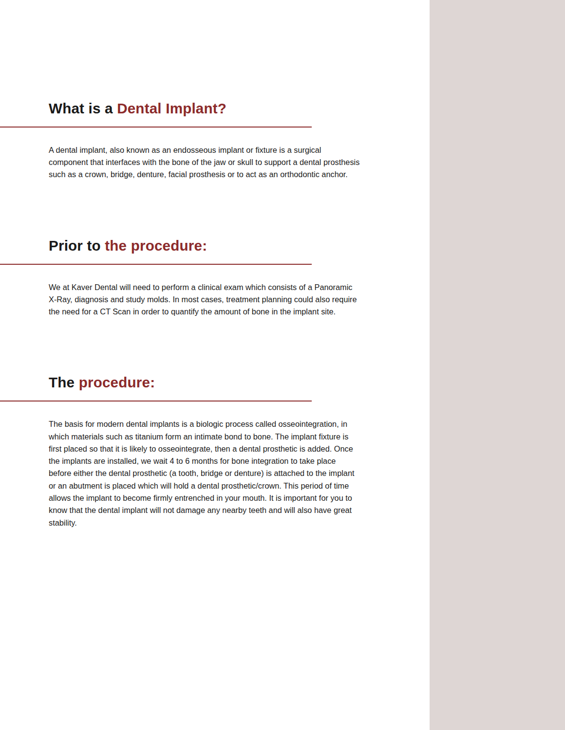What is a Dental Implant?
A dental implant, also known as an endosseous implant or fixture is a surgical component that interfaces with the bone of the jaw or skull to support a dental prosthesis such as a crown, bridge, denture, facial prosthesis or to act as an orthodontic anchor.
Prior to the procedure:
We at Kaver Dental will need to perform a clinical exam which consists of a Panoramic X-Ray, diagnosis and study molds. In most cases, treatment planning could also require the need for a CT Scan in order to quantify the amount of bone in the implant site.
The procedure:
The basis for modern dental implants is a biologic process called osseointegration, in which materials such as titanium form an intimate bond to bone. The implant fixture is first placed so that it is likely to osseointegrate, then a dental prosthetic is added. Once the implants are installed, we wait 4 to 6 months for bone integration to take place before either the dental prosthetic (a tooth, bridge or denture) is attached to the implant or an abutment is placed which will hold a dental prosthetic/crown. This period of time allows the implant to become firmly entrenched in your mouth. It is important for you to know that the dental implant will not damage any nearby teeth and will also have great stability.